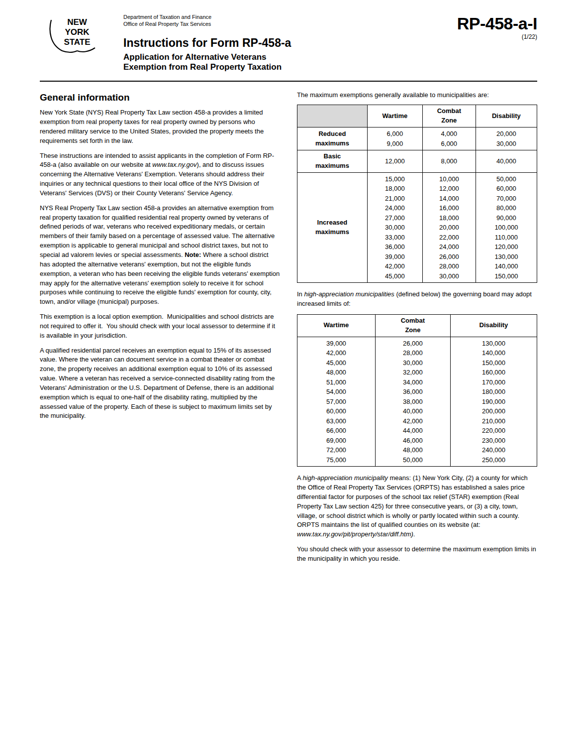NEW YORK STATE
Department of Taxation and Finance
Office of Real Property Tax Services
Instructions for Form RP-458-a
Application for Alternative Veterans
Exemption from Real Property Taxation
RP-458-a-I
(1/22)
General information
New York State (NYS) Real Property Tax Law section 458-a provides a limited exemption from real property taxes for real property owned by persons who rendered military service to the United States, provided the property meets the requirements set forth in the law.
These instructions are intended to assist applicants in the completion of Form RP-458-a (also available on our website at www.tax.ny.gov), and to discuss issues concerning the Alternative Veterans' Exemption. Veterans should address their inquiries or any technical questions to their local office of the NYS Division of Veterans' Services (DVS) or their County Veterans' Service Agency.
NYS Real Property Tax Law section 458-a provides an alternative exemption from real property taxation for qualified residential real property owned by veterans of defined periods of war, veterans who received expeditionary medals, or certain members of their family based on a percentage of assessed value. The alternative exemption is applicable to general municipal and school district taxes, but not to special ad valorem levies or special assessments. Note: Where a school district has adopted the alternative veterans' exemption, but not the eligible funds exemption, a veteran who has been receiving the eligible funds veterans' exemption may apply for the alternative veterans' exemption solely to receive it for school purposes while continuing to receive the eligible funds' exemption for county, city, town, and/or village (municipal) purposes.
This exemption is a local option exemption. Municipalities and school districts are not required to offer it. You should check with your local assessor to determine if it is available in your jurisdiction.
A qualified residential parcel receives an exemption equal to 15% of its assessed value. Where the veteran can document service in a combat theater or combat zone, the property receives an additional exemption equal to 10% of its assessed value. Where a veteran has received a service-connected disability rating from the Veterans' Administration or the U.S. Department of Defense, there is an additional exemption which is equal to one-half of the disability rating, multiplied by the assessed value of the property. Each of these is subject to maximum limits set by the municipality.
The maximum exemptions generally available to municipalities are:
| | Wartime | Combat Zone | Disability |
| Reduced maximums | 6,000 9,000 | 4,000 6,000 | 20,000 30,000 |
| Basic maximums | 12,000 | 8,000 | 40,000 |
| Increased maximums | 15,000 18,000 21,000 24,000 27,000 30,000 33,000 36,000 39,000 42,000 45,000 | 10,000 12,000 14,000 16,000 18,000 20,000 22,000 24,000 26,000 28,000 30,000 | 50,000 60,000 70,000 80,000 90,000 100,000 110,000 120,000 130,000 140,000 150,000 |
In high-appreciation municipalities (defined below) the governing board may adopt increased limits of:
| Wartime | Combat Zone | Disability |
| --- | --- | --- |
| 39,000 42,000 45,000 48,000 51,000 54,000 57,000 60,000 63,000 66,000 69,000 72,000 75,000 | 26,000 28,000 30,000 32,000 34,000 36,000 38,000 40,000 42,000 44,000 46,000 48,000 50,000 | 130,000 140,000 150,000 160,000 170,000 180,000 190,000 200,000 210,000 220,000 230,000 240,000 250,000 |
A high-appreciation municipality means: (1) New York City, (2) a county for which the Office of Real Property Tax Services (ORPTS) has established a sales price differential factor for purposes of the school tax relief (STAR) exemption (Real Property Tax Law section 425) for three consecutive years, or (3) a city, town, village, or school district which is wholly or partly located within such a county. ORPTS maintains the list of qualified counties on its website (at: www.tax.ny.gov/pit/property/star/diff.htm).
You should check with your assessor to determine the maximum exemption limits in the municipality in which you reside.